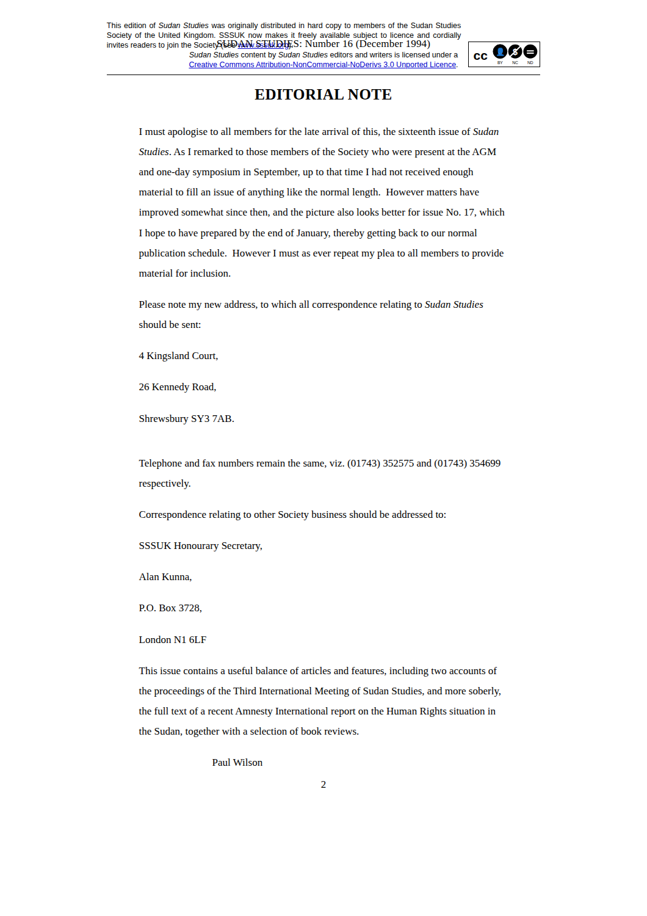This edition of Sudan Studies was originally distributed in hard copy to members of the Sudan Studies Society of the United Kingdom. SSSUK now makes it freely available subject to licence and cordially invites readers to join the Society (see www.sssuk.org).
Sudan Studies content by Sudan Studies editors and writers is licensed under a
Creative Commons Attribution-NonCommercial-NoDerivs 3.0 Unported Licence.
SUDAN STUDIES: Number 16 (December 1994)
cc ● 👤 $ BY NC ND
EDITORIAL NOTE
I must apologise to all members for the late arrival of this, the sixteenth issue of Sudan Studies. As I remarked to those members of the Society who were present at the AGM and one-day symposium in September, up to that time I had not received enough material to fill an issue of anything like the normal length. However matters have improved somewhat since then, and the picture also looks better for issue No. 17, which I hope to have prepared by the end of January, thereby getting back to our normal publication schedule. However I must as ever repeat my plea to all members to provide material for inclusion.
Please note my new address, to which all correspondence relating to Sudan Studies should be sent:
4 Kingsland Court,
26 Kennedy Road,
Shrewsbury SY3 7AB.
Telephone and fax numbers remain the same, viz. (01743) 352575 and (01743) 354699 respectively.
Correspondence relating to other Society business should be addressed to:
SSSUK Honourary Secretary,
Alan Kunna,
P.O. Box 3728,
London N1 6LF
This issue contains a useful balance of articles and features, including two accounts of the proceedings of the Third International Meeting of Sudan Studies, and more soberly, the full text of a recent Amnesty International report on the Human Rights situation in the Sudan, together with a selection of book reviews.
Paul Wilson
2